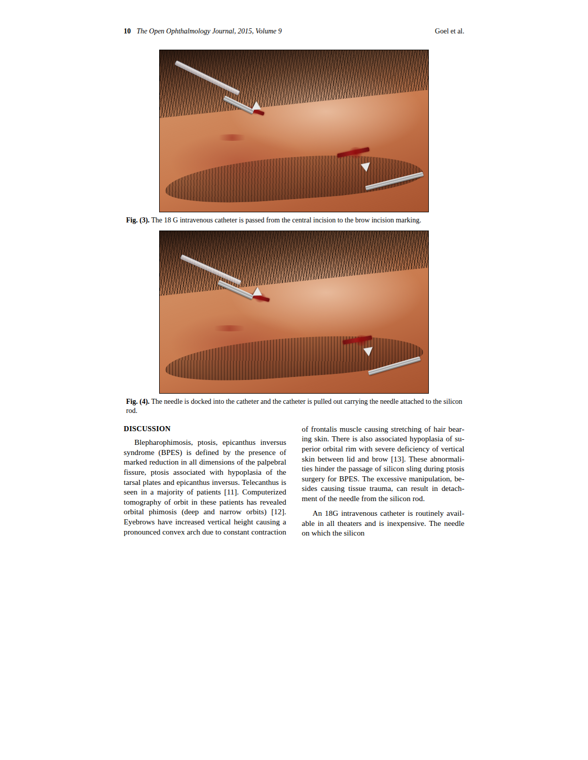10 The Open Ophthalmology Journal, 2015, Volume 9
Goel et al.
Fig. (3). The 18 G intravenous catheter is passed from the central incision to the brow incision marking.
Fig. (4). The needle is docked into the catheter and the catheter is pulled out carrying the needle attached to the silicon rod.
DISCUSSION
Blepharophimosis, ptosis, epicanthus inversus syndrome (BPES) is defined by the presence of marked reduction in all dimensions of the palpebral fissure, ptosis associated with hypoplasia of the tarsal plates and epicanthus inversus. Telecanthus is seen in a majority of patients [11]. Computerized tomography of orbit in these patients has revealed orbital phimosis (deep and narrow orbits) [12]. Eyebrows have increased vertical height causing a pronounced convex arch due to constant contraction of frontalis muscle causing stretching of hair bearing skin. There is also associated hypoplasia of superior orbital rim with severe deficiency of vertical skin between lid and brow [13]. These abnormalities hinder the passage of silicon sling during ptosis surgery for BPES. The excessive manipulation, besides causing tissue trauma, can result in detachment of the needle from the silicon rod.
An 18G intravenous catheter is routinely available in all theaters and is inexpensive. The needle on which the silicon